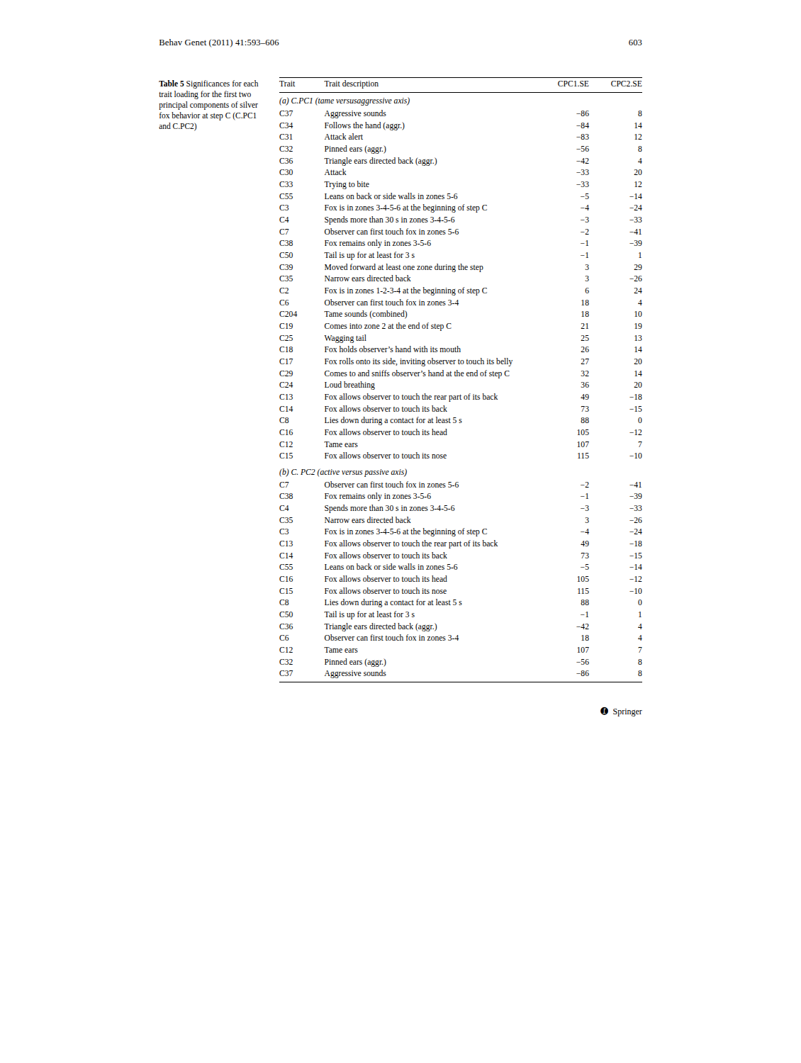Behav Genet (2011) 41:593–606 603
Table 5 Significances for each trait loading for the first two principal components of silver fox behavior at step C (C.PC1 and C.PC2)
| Trait | Trait description | CPC1.SE | CPC2.SE |
| --- | --- | --- | --- |
| (a) C.PC1 (tame versusaggressive axis) |
| C37 | Aggressive sounds | −86 | 8 |
| C34 | Follows the hand (aggr.) | −84 | 14 |
| C31 | Attack alert | −83 | 12 |
| C32 | Pinned ears (aggr.) | −56 | 8 |
| C36 | Triangle ears directed back (aggr.) | −42 | 4 |
| C30 | Attack | −33 | 20 |
| C33 | Trying to bite | −33 | 12 |
| C55 | Leans on back or side walls in zones 5-6 | −5 | −14 |
| C3 | Fox is in zones 3-4-5-6 at the beginning of step C | −4 | −24 |
| C4 | Spends more than 30 s in zones 3-4-5-6 | −3 | −33 |
| C7 | Observer can first touch fox in zones 5-6 | −2 | −41 |
| C38 | Fox remains only in zones 3-5-6 | −1 | −39 |
| C50 | Tail is up for at least for 3 s | −1 | 1 |
| C39 | Moved forward at least one zone during the step | 3 | 29 |
| C35 | Narrow ears directed back | 3 | −26 |
| C2 | Fox is in zones 1-2-3-4 at the beginning of step C | 6 | 24 |
| C6 | Observer can first touch fox in zones 3-4 | 18 | 4 |
| C204 | Tame sounds (combined) | 18 | 10 |
| C19 | Comes into zone 2 at the end of step C | 21 | 19 |
| C25 | Wagging tail | 25 | 13 |
| C18 | Fox holds observer’s hand with its mouth | 26 | 14 |
| C17 | Fox rolls onto its side, inviting observer to touch its belly | 27 | 20 |
| C29 | Comes to and sniffs observer’s hand at the end of step C | 32 | 14 |
| C24 | Loud breathing | 36 | 20 |
| C13 | Fox allows observer to touch the rear part of its back | 49 | −18 |
| C14 | Fox allows observer to touch its back | 73 | −15 |
| C8 | Lies down during a contact for at least 5 s | 88 | 0 |
| C16 | Fox allows observer to touch its head | 105 | −12 |
| C12 | Tame ears | 107 | 7 |
| C15 | Fox allows observer to touch its nose | 115 | −10 |
| (b) C. PC2 (active versus passive axis) |
| C7 | Observer can first touch fox in zones 5-6 | −2 | −41 |
| C38 | Fox remains only in zones 3-5-6 | −1 | −39 |
| C4 | Spends more than 30 s in zones 3-4-5-6 | −3 | −33 |
| C35 | Narrow ears directed back | 3 | −26 |
| C3 | Fox is in zones 3-4-5-6 at the beginning of step C | −4 | −24 |
| C13 | Fox allows observer to touch the rear part of its back | 49 | −18 |
| C14 | Fox allows observer to touch its back | 73 | −15 |
| C55 | Leans on back or side walls in zones 5-6 | −5 | −14 |
| C16 | Fox allows observer to touch its head | 105 | −12 |
| C15 | Fox allows observer to touch its nose | 115 | −10 |
| C8 | Lies down during a contact for at least 5 s | 88 | 0 |
| C50 | Tail is up for at least for 3 s | −1 | 1 |
| C36 | Triangle ears directed back (aggr.) | −42 | 4 |
| C6 | Observer can first touch fox in zones 3-4 | 18 | 4 |
| C12 | Tame ears | 107 | 7 |
| C32 | Pinned ears (aggr.) | −56 | 8 |
| C37 | Aggressive sounds | −86 | 8 |
➊ Springer